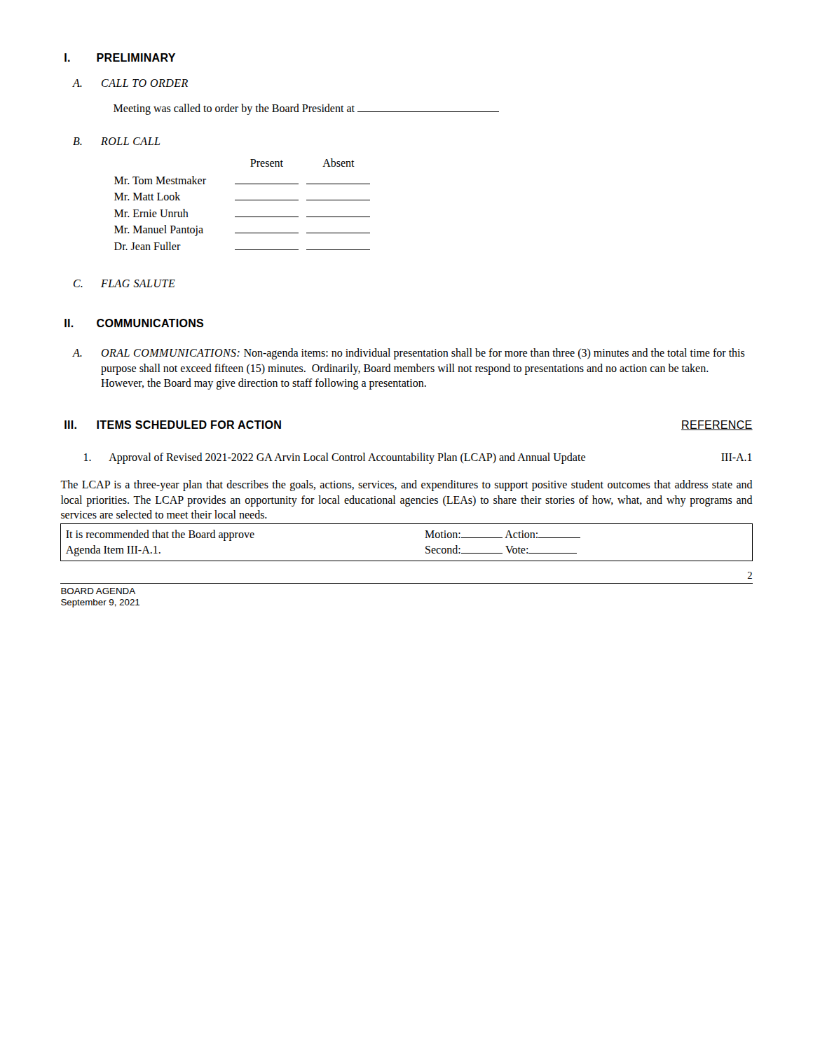I.
PRELIMINARY
A.
CALL TO ORDER
Meeting was called to order by the Board President at
B.
ROLL CALL
| | Present | Absent |
| --- | --- | --- |
| Mr. Tom Mestmaker | | |
| Mr. Matt Look | | |
| Mr. Ernie Unruh | | |
| Mr. Manuel Pantoja | | |
| Dr. Jean Fuller | | |
C.
FLAG SALUTE
II.
COMMUNICATIONS
A.
ORAL COMMUNICATIONS: Non-agenda items: no individual presentation shall be for more than three (3) minutes and the total time for this purpose shall not exceed fifteen (15) minutes. Ordinarily, Board members will not respond to presentations and no action can be taken. However, the Board may give direction to staff following a presentation.
III.
ITEMS SCHEDULED FOR ACTION REFERENCE
1.
Approval of Revised 2021-2022 GA Arvin Local Control Accountability Plan (LCAP) and Annual Update
III-A.1
The LCAP is a three-year plan that describes the goals, actions, services, and expenditures to support positive student outcomes that address state and local priorities. The LCAP provides an opportunity for local educational agencies (LEAs) to share their stories of how, what, and why programs and services are selected to meet their local needs.
| It is recommended that the Board approve Agenda Item III-A.1. | Motion: Action: Second: Vote: |
2
BOARD AGENDA
September 9, 2021